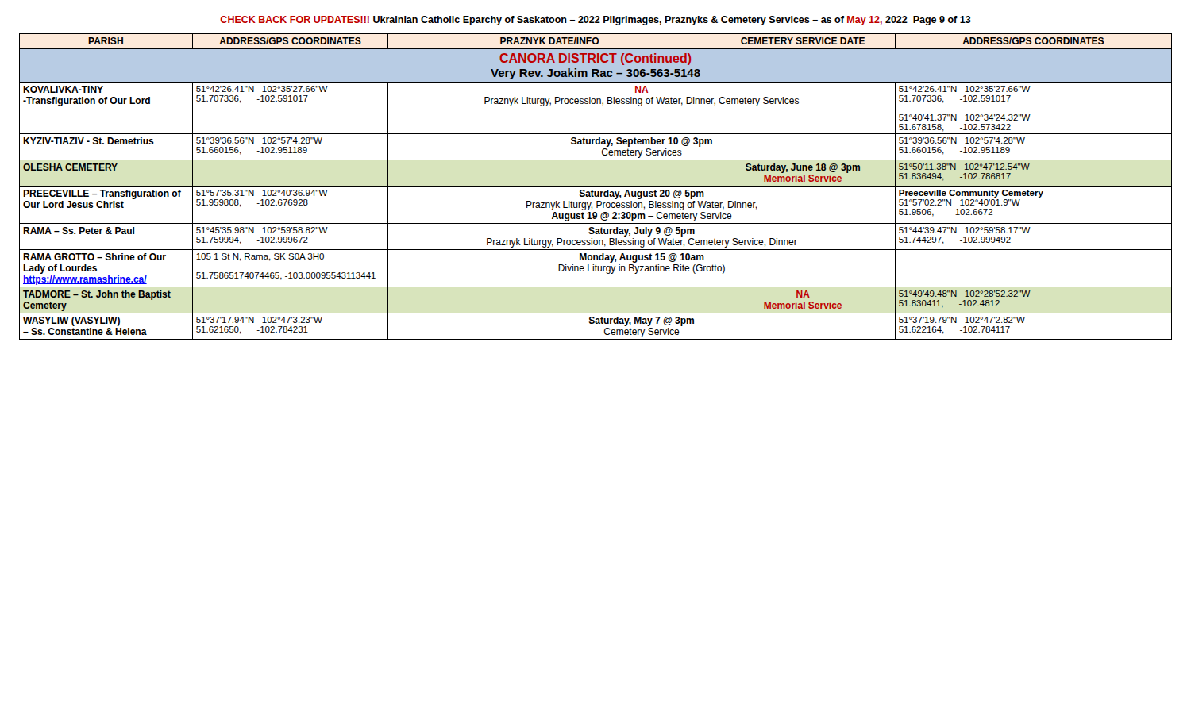CHECK BACK FOR UPDATES!!! Ukrainian Catholic Eparchy of Saskatoon – 2022 Pilgrimages, Praznyks & Cemetery Services – as of May 12, 2022 Page 9 of 13
| CANORA DISTRICT (Continued) Very Rev. Joakim Rac – 306-563-5148 |
| PARISH | ADDRESS/GPS COORDINATES | PRAZNYK DATE/INFO | CEMETERY SERVICE DATE | ADDRESS/GPS COORDINATES |
| KOVALIVKA-TINY -Transfiguration of Our Lord | 51°42'26.41"N 102°35'27.66"W 51.707336, -102.591017 | NA Praznyk Liturgy, Procession, Blessing of Water, Dinner, Cemetery Services | 51°42'26.41"N 102°35'27.66"W 51.707336, -102.591017 51°40'41.37"N 102°34'24.32"W 51.678158, -102.573422 |
| KYZIV-TIAZIV - St. Demetrius | 51°39'36.56"N 102°57'4.28"W 51.660156, -102.951189 | Saturday, September 10 @ 3pm Cemetery Services | 51°39'36.56"N 102°57'4.28"W 51.660156, -102.951189 |
| OLESHA CEMETERY | | | Saturday, June 18 @ 3pm Memorial Service | 51°50'11.38"N 102°47'12.54"W 51.836494, -102.786817 |
| PREECEVILLE – Transfiguration of Our Lord Jesus Christ | 51°57'35.31"N 102°40'36.94"W 51.959808, -102.676928 | Saturday, August 20 @ 5pm Praznyk Liturgy, Procession, Blessing of Water, Dinner, August 19 @ 2:30pm – Cemetery Service | Preeceville Community Cemetery 51°57'02.2"N 102°40'01.9"W 51.9506, -102.6672 |
| RAMA – Ss. Peter & Paul | 51°45'35.98"N 102°59'58.82"W 51.759994, -102.999672 | Saturday, July 9 @ 5pm Praznyk Liturgy, Procession, Blessing of Water, Cemetery Service, Dinner | 51°44'39.47"N 102°59'58.17"W 51.744297, -102.999492 |
| RAMA GROTTO – Shrine of Our Lady of Lourdes https://www.ramashrine.ca/ | 105 1 St N, Rama, SK S0A 3H0 51.75865174074465, -103.00095543113441 | Monday, August 15 @ 10am Divine Liturgy in Byzantine Rite (Grotto) | |
| TADMORE – St. John the Baptist Cemetery | | | NA Memorial Service | 51°49'49.48"N 102°28'52.32"W 51.830411, -102.4812 |
| WASYLIW (VASYLIW) – Ss. Constantine & Helena | 51°37'17.94"N 102°47'3.23"W 51.621650, -102.784231 | Saturday, May 7 @ 3pm Cemetery Service | 51°37'19.79"N 102°47'2.82"W 51.622164, -102.784117 |